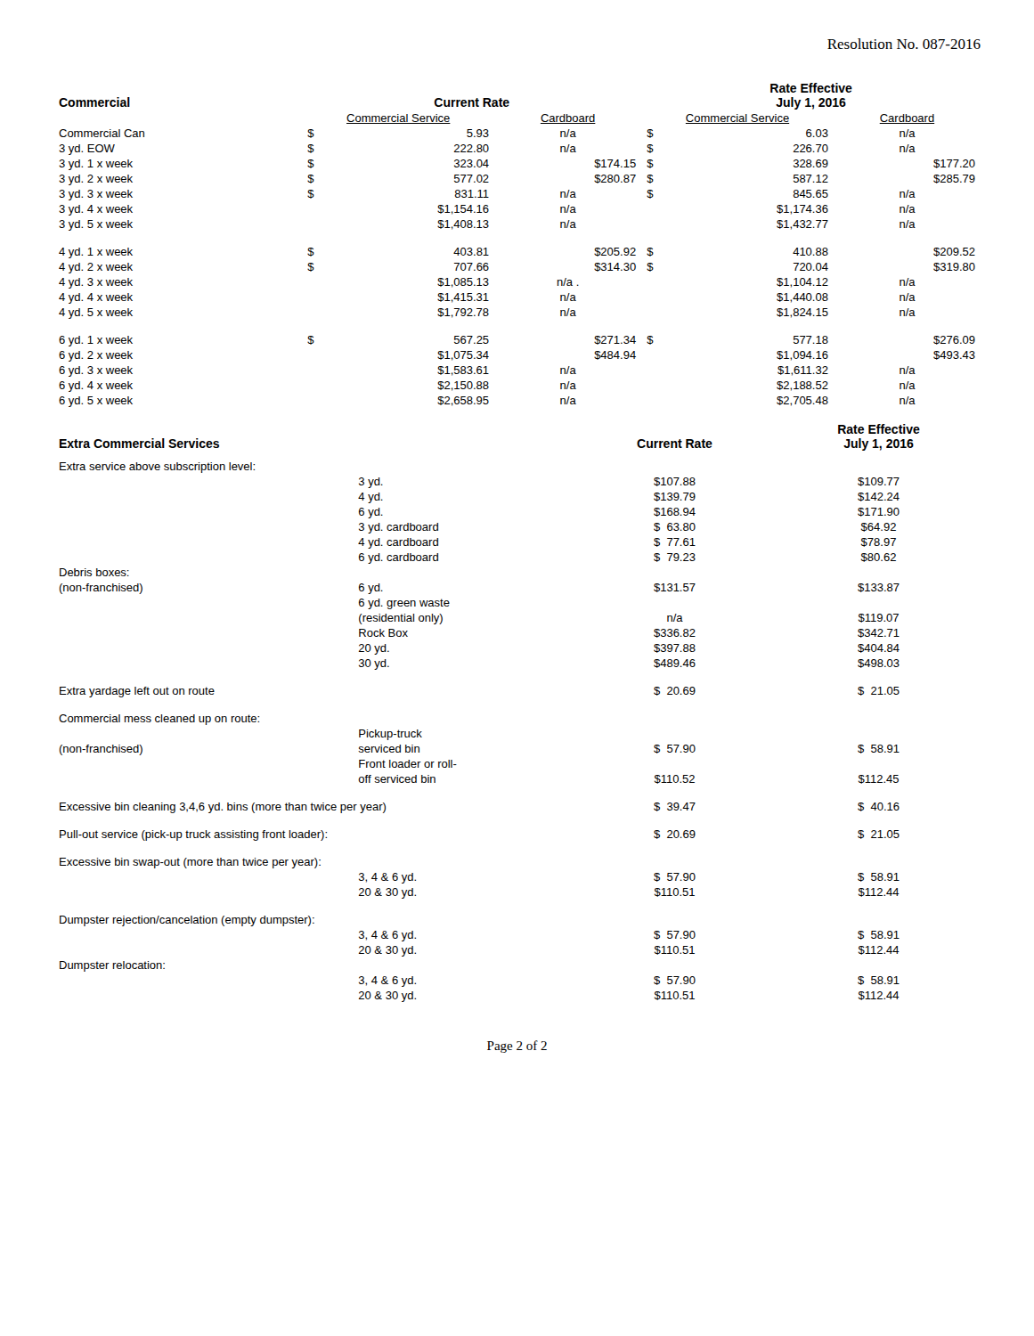Resolution No. 087-2016
| Commercial | Current Rate | Rate Effective July 1, 2016 |
| | Commercial Service | Cardboard | Commercial Service | Cardboard |
| Commercial Can | $ | 5.93 | n/a | $ | 6.03 | n/a |
| 3 yd. EOW | $ | 222.80 | n/a | $ | 226.70 | n/a |
| 3 yd. 1 x week | $ | 323.04 | $174.15 | $ | 328.69 | $177.20 |
| 3 yd. 2 x week | $ | 577.02 | $280.87 | $ | 587.12 | $285.79 |
| 3 yd. 3 x week | $ | 831.11 | n/a | $ | 845.65 | n/a |
| 3 yd. 4 x week | | $1,154.16 | n/a | | $1,174.36 | n/a |
| 3 yd. 5 x week | | $1,408.13 | n/a | | $1,432.77 | n/a |
| 4 yd. 1 x week | $ | 403.81 | $205.92 | $ | 410.88 | $209.52 |
| 4 yd. 2 x week | $ | 707.66 | $314.30 | $ | 720.04 | $319.80 |
| 4 yd. 3 x week | | $1,085.13 | n/a . | | $1,104.12 | n/a |
| 4 yd. 4 x week | | $1,415.31 | n/a | | $1,440.08 | n/a |
| 4 yd. 5 x week | | $1,792.78 | n/a | | $1,824.15 | n/a |
| 6 yd. 1 x week | $ | 567.25 | $271.34 | $ | 577.18 | $276.09 |
| 6 yd. 2 x week | | $1,075.34 | $484.94 | | $1,094.16 | $493.43 |
| 6 yd. 3 x week | | $1,583.61 | n/a | | $1,611.32 | n/a |
| 6 yd. 4 x week | | $2,150.88 | n/a | | $2,188.52 | n/a |
| 6 yd. 5 x week | | $2,658.95 | n/a | | $2,705.48 | n/a |
| Extra Commercial Services | | Current Rate | Rate Effective July 1, 2016 |
| Extra service above subscription level: | | |
| | 3 yd. | $107.88 | $109.77 |
| | 4 yd. | $139.79 | $142.24 |
| | 6 yd. | $168.94 | $171.90 |
| | 3 yd. cardboard | $ 63.80 | $64.92 |
| | 4 yd. cardboard | $ 77.61 | $78.97 |
| | 6 yd. cardboard | $ 79.23 | $80.62 |
| Debris boxes: | | | |
| (non-franchised) | 6 yd. | $131.57 | $133.87 |
| | 6 yd. green waste | | |
| | (residential only) | n/a | $119.07 |
| | Rock Box | $336.82 | $342.71 |
| | 20 yd. | $397.88 | $404.84 |
| | 30 yd. | $489.46 | $498.03 |
| Extra yardage left out on route | $ 20.69 | $ 21.05 |
| Commercial mess cleaned up on route: | | |
| | Pickup-truck | | |
| (non-franchised) | serviced bin | $ 57.90 | $ 58.91 |
| | Front loader or roll- | | |
| | off serviced bin | $110.52 | $112.45 |
| Excessive bin cleaning 3,4,6 yd. bins (more than twice per year) | $ 39.47 | $ 40.16 |
| Pull-out service (pick-up truck assisting front loader): | $ 20.69 | $ 21.05 |
| Excessive bin swap-out (more than twice per year): | | |
| | 3, 4 & 6 yd. | $ 57.90 | $ 58.91 |
| | 20 & 30 yd. | $110.51 | $112.44 |
| Dumpster rejection/cancelation (empty dumpster): | | |
| | 3, 4 & 6 yd. | $ 57.90 | $ 58.91 |
| | 20 & 30 yd. | $110.51 | $112.44 |
| Dumpster relocation: | | | |
| | 3, 4 & 6 yd. | $ 57.90 | $ 58.91 |
| | 20 & 30 yd. | $110.51 | $112.44 |
Page 2 of 2